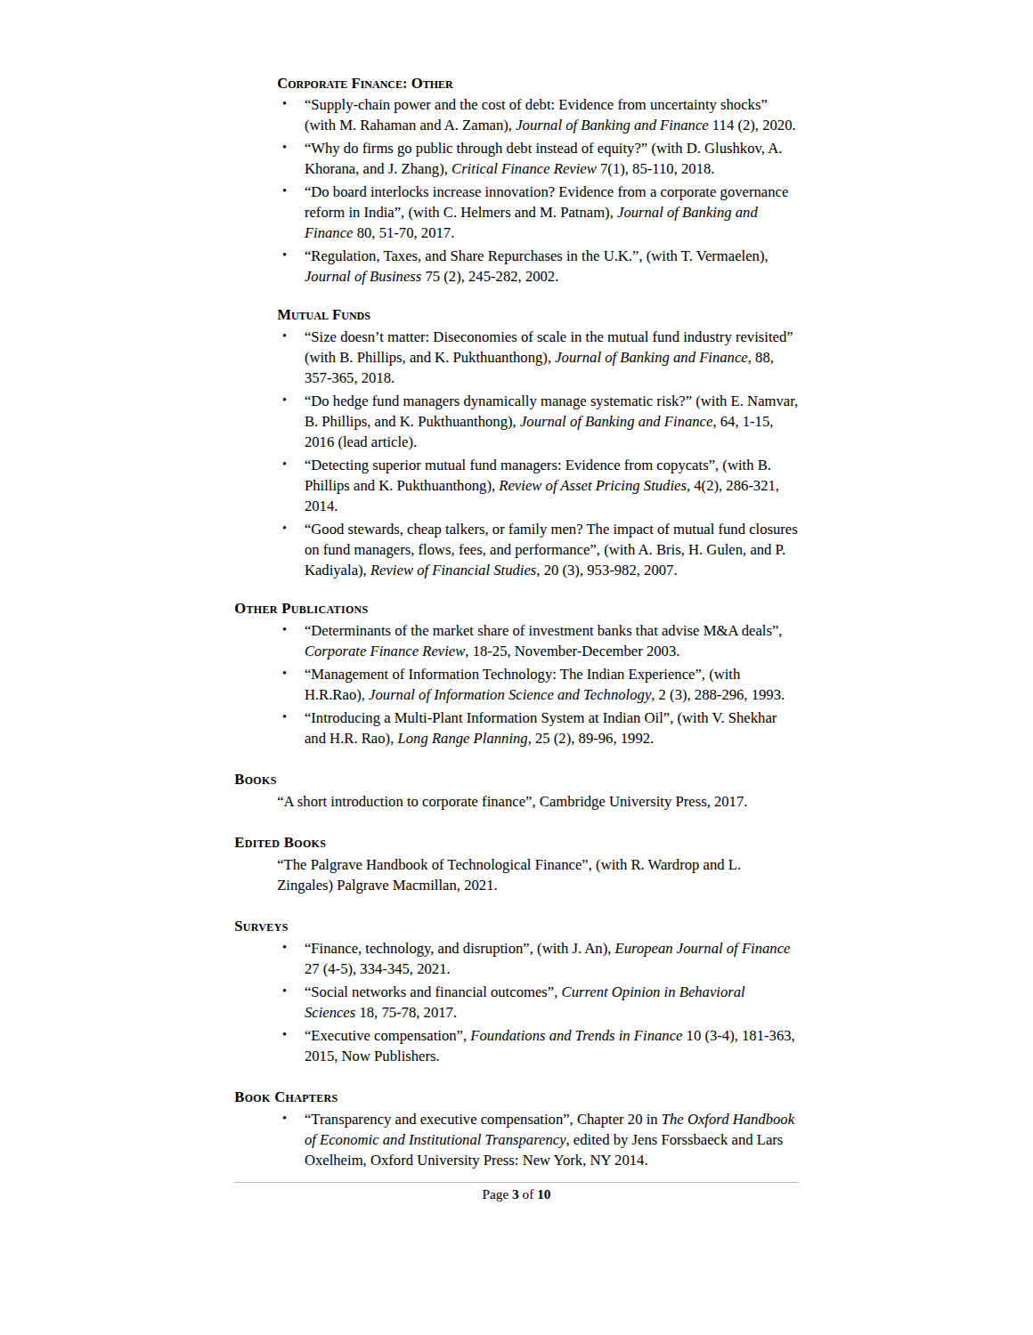Corporate Finance: Other
“Supply-chain power and the cost of debt: Evidence from uncertainty shocks” (with M. Rahaman and A. Zaman), Journal of Banking and Finance 114 (2), 2020.
“Why do firms go public through debt instead of equity?” (with D. Glushkov, A. Khorana, and J. Zhang), Critical Finance Review 7(1), 85-110, 2018.
“Do board interlocks increase innovation? Evidence from a corporate governance reform in India”, (with C. Helmers and M. Patnam), Journal of Banking and Finance 80, 51-70, 2017.
“Regulation, Taxes, and Share Repurchases in the U.K.”, (with T. Vermaelen), Journal of Business 75 (2), 245-282, 2002.
Mutual Funds
“Size doesn’t matter: Diseconomies of scale in the mutual fund industry revisited” (with B. Phillips, and K. Pukthuanthong), Journal of Banking and Finance, 88, 357-365, 2018.
“Do hedge fund managers dynamically manage systematic risk?” (with E. Namvar, B. Phillips, and K. Pukthuanthong), Journal of Banking and Finance, 64, 1-15, 2016 (lead article).
“Detecting superior mutual fund managers: Evidence from copycats”, (with B. Phillips and K. Pukthuanthong), Review of Asset Pricing Studies, 4(2), 286-321, 2014.
“Good stewards, cheap talkers, or family men? The impact of mutual fund closures on fund managers, flows, fees, and performance”, (with A. Bris, H. Gulen, and P. Kadiyala), Review of Financial Studies, 20 (3), 953-982, 2007.
Other Publications
“Determinants of the market share of investment banks that advise M&A deals”, Corporate Finance Review, 18-25, November-December 2003.
“Management of Information Technology: The Indian Experience”, (with H.R.Rao), Journal of Information Science and Technology, 2 (3), 288-296, 1993.
“Introducing a Multi-Plant Information System at Indian Oil”, (with V. Shekhar and H.R. Rao), Long Range Planning, 25 (2), 89-96, 1992.
Books
“A short introduction to corporate finance”, Cambridge University Press, 2017.
Edited Books
“The Palgrave Handbook of Technological Finance”, (with R. Wardrop and L. Zingales) Palgrave Macmillan, 2021.
Surveys
“Finance, technology, and disruption”, (with J. An), European Journal of Finance 27 (4-5), 334-345, 2021.
“Social networks and financial outcomes”, Current Opinion in Behavioral Sciences 18, 75-78, 2017.
“Executive compensation”, Foundations and Trends in Finance 10 (3-4), 181-363, 2015, Now Publishers.
Book Chapters
“Transparency and executive compensation”, Chapter 20 in The Oxford Handbook of Economic and Institutional Transparency, edited by Jens Forssbaeck and Lars Oxelheim, Oxford University Press: New York, NY 2014.
Page 3 of 10